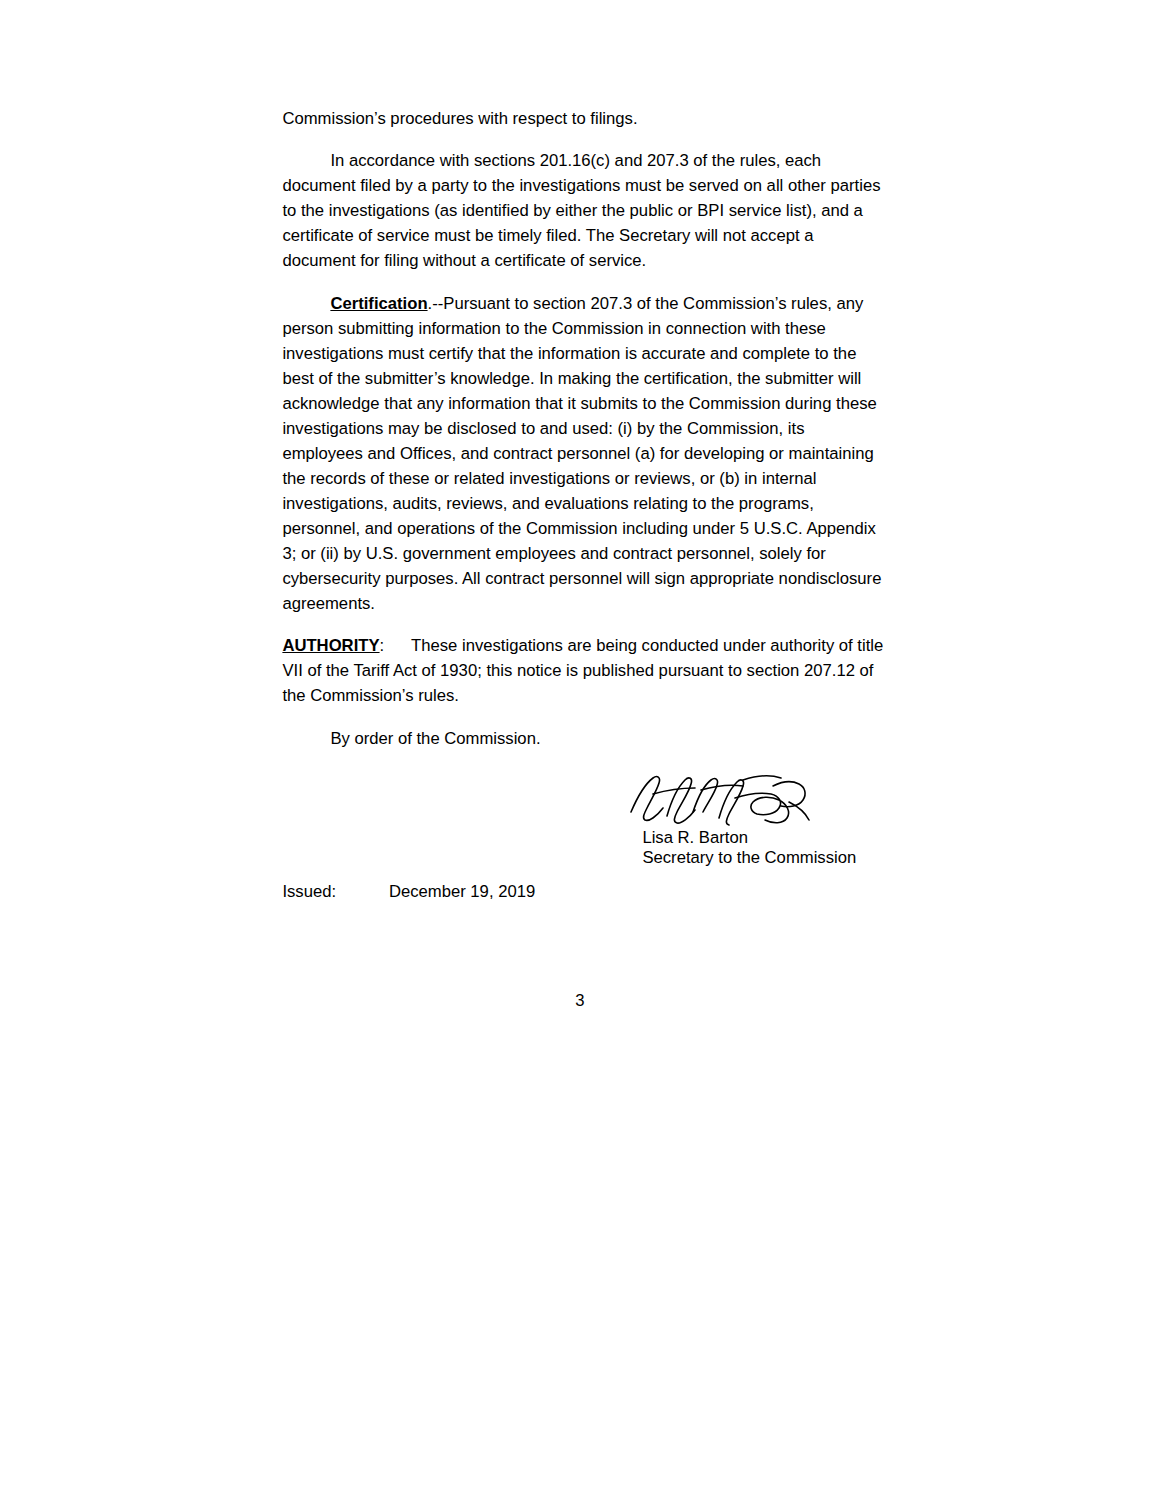Commission’s procedures with respect to filings.
In accordance with sections 201.16(c) and 207.3 of the rules, each document filed by a party to the investigations must be served on all other parties to the investigations (as identified by either the public or BPI service list), and a certificate of service must be timely filed. The Secretary will not accept a document for filing without a certificate of service.
Certification.--Pursuant to section 207.3 of the Commission’s rules, any person submitting information to the Commission in connection with these investigations must certify that the information is accurate and complete to the best of the submitter’s knowledge. In making the certification, the submitter will acknowledge that any information that it submits to the Commission during these investigations may be disclosed to and used: (i) by the Commission, its employees and Offices, and contract personnel (a) for developing or maintaining the records of these or related investigations or reviews, or (b) in internal investigations, audits, reviews, and evaluations relating to the programs, personnel, and operations of the Commission including under 5 U.S.C. Appendix 3; or (ii) by U.S. government employees and contract personnel, solely for cybersecurity purposes. All contract personnel will sign appropriate nondisclosure agreements.
AUTHORITY: These investigations are being conducted under authority of title VII of the Tariff Act of 1930; this notice is published pursuant to section 207.12 of the Commission’s rules.
By order of the Commission.
Lisa R. Barton
Secretary to the Commission
Issued: December 19, 2019
3